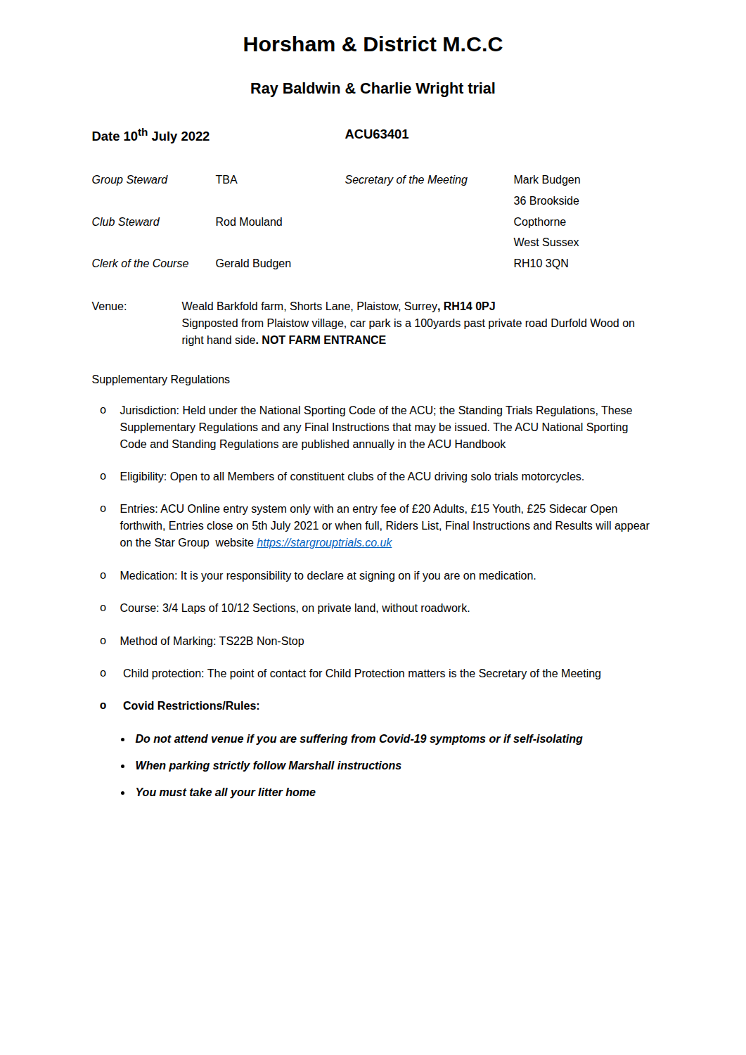Horsham & District M.C.C
Ray Baldwin & Charlie Wright trial
Date 10th July 2022 ACU63401
| Group Steward | TBA | Secretary of the Meeting | Mark Budgen |
| | | | 36 Brookside |
| Club Steward | Rod Mouland | | Copthorne |
| | | | West Sussex |
| Clerk of the Course | Gerald Budgen | | RH10 3QN |
Venue:
Weald Barkfold farm, Shorts Lane, Plaistow, Surrey, RH14 0PJ
Signposted from Plaistow village, car park is a 100yards past private road Durfold Wood on right hand side. NOT FARM ENTRANCE
Supplementary Regulations
Jurisdiction: Held under the National Sporting Code of the ACU; the Standing Trials Regulations, These Supplementary Regulations and any Final Instructions that may be issued. The ACU National Sporting Code and Standing Regulations are published annually in the ACU Handbook
Eligibility: Open to all Members of constituent clubs of the ACU driving solo trials motorcycles.
Entries: ACU Online entry system only with an entry fee of £20 Adults, £15 Youth, £25 Sidecar Open forthwith, Entries close on 5th July 2021 or when full, Riders List, Final Instructions and Results will appear on the Star Group website https://stargrouptrials.co.uk
Medication: It is your responsibility to declare at signing on if you are on medication.
Course: 3/4 Laps of 10/12 Sections, on private land, without roadwork.
Method of Marking: TS22B Non-Stop
Child protection: The point of contact for Child Protection matters is the Secretary of the Meeting
Covid Restrictions/Rules:
Do not attend venue if you are suffering from Covid-19 symptoms or if self-isolating
When parking strictly follow Marshall instructions
You must take all your litter home